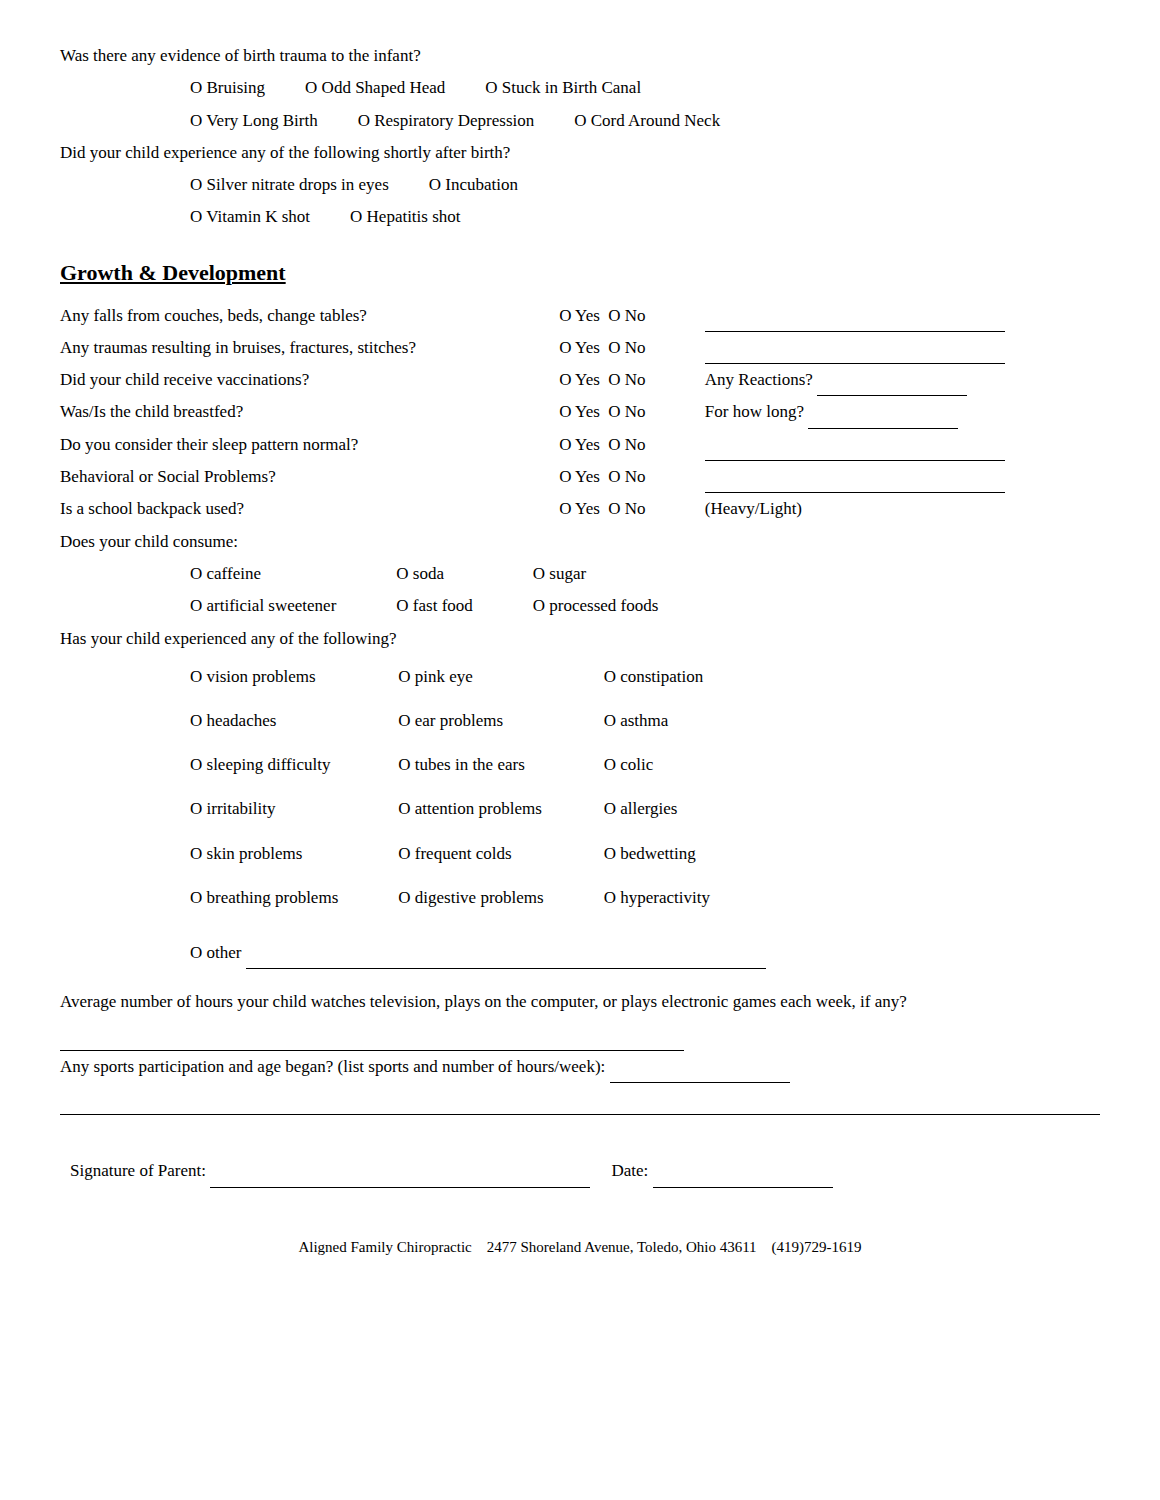Was there any evidence of birth trauma to the infant?
O Bruising O Odd Shaped Head O Stuck in Birth Canal
O Very Long Birth O Respiratory Depression O Cord Around Neck
Did your child experience any of the following shortly after birth?
O Silver nitrate drops in eyes O Incubation
O Vitamin K shot O Hepatitis shot
Growth & Development
| Any falls from couches, beds, change tables? | O Yes O No | |
| Any traumas resulting in bruises, fractures, stitches? | O Yes O No | |
| Did your child receive vaccinations? | O Yes O No | Any Reactions? |
| Was/Is the child breastfed? | O Yes O No | For how long? |
| Do you consider their sleep pattern normal? | O Yes O No | |
| Behavioral or Social Problems? | O Yes O No | |
| Is a school backpack used? | O Yes O No | (Heavy/Light) |
Does your child consume:
| O caffeine | O soda | O sugar |
| O artificial sweetener | O fast food | O processed foods |
Has your child experienced any of the following?
| O vision problems | O pink eye | O constipation |
| O headaches | O ear problems | O asthma |
| O sleeping difficulty | O tubes in the ears | O colic |
| O irritability | O attention problems | O allergies |
| O skin problems | O frequent colds | O bedwetting |
| O breathing problems | O digestive problems | O hyperactivity |
O other
Average number of hours your child watches television, plays on the computer, or plays electronic games each week, if any?
Any sports participation and age began? (list sports and number of hours/week):
Signature of Parent: Date:
Aligned Family Chiropractic 2477 Shoreland Avenue, Toledo, Ohio 43611 (419)729-1619